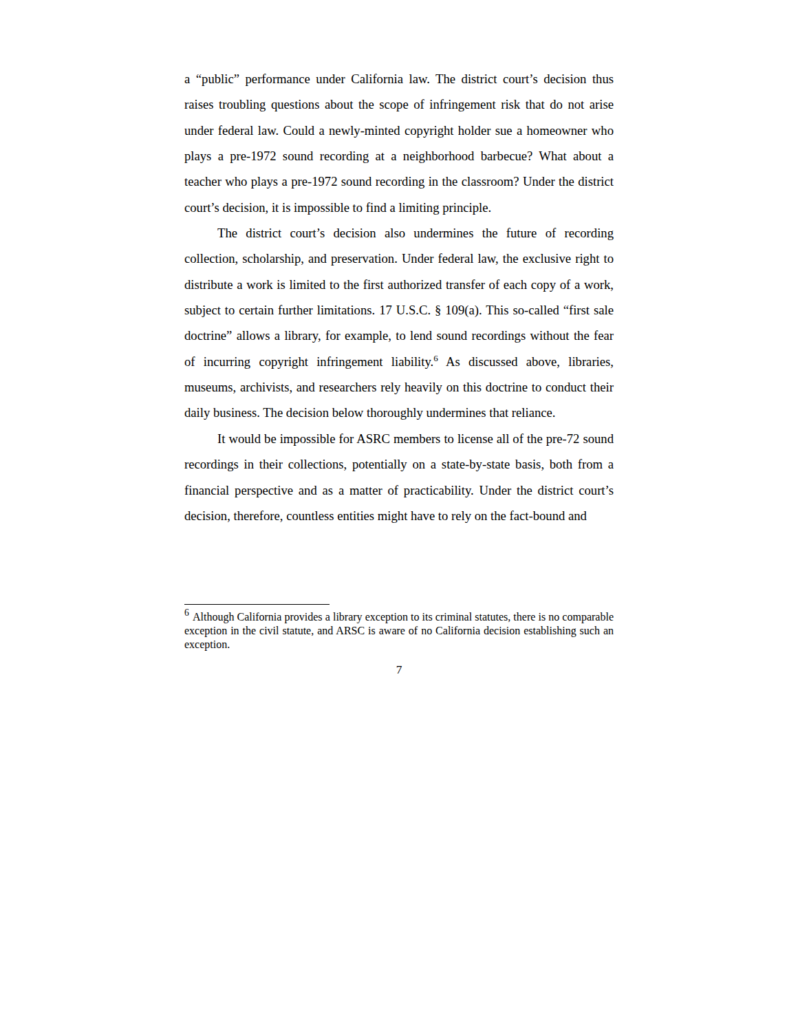a “public” performance under California law. The district court’s decision thus raises troubling questions about the scope of infringement risk that do not arise under federal law. Could a newly-minted copyright holder sue a homeowner who plays a pre-1972 sound recording at a neighborhood barbecue? What about a teacher who plays a pre-1972 sound recording in the classroom? Under the district court’s decision, it is impossible to find a limiting principle.
The district court’s decision also undermines the future of recording collection, scholarship, and preservation. Under federal law, the exclusive right to distribute a work is limited to the first authorized transfer of each copy of a work, subject to certain further limitations. 17 U.S.C. § 109(a). This so-called “first sale doctrine” allows a library, for example, to lend sound recordings without the fear of incurring copyright infringement liability.6 As discussed above, libraries, museums, archivists, and researchers rely heavily on this doctrine to conduct their daily business. The decision below thoroughly undermines that reliance.
It would be impossible for ASRC members to license all of the pre-72 sound recordings in their collections, potentially on a state-by-state basis, both from a financial perspective and as a matter of practicability. Under the district court’s decision, therefore, countless entities might have to rely on the fact-bound and
6 Although California provides a library exception to its criminal statutes, there is no comparable exception in the civil statute, and ARSC is aware of no California decision establishing such an exception.
7